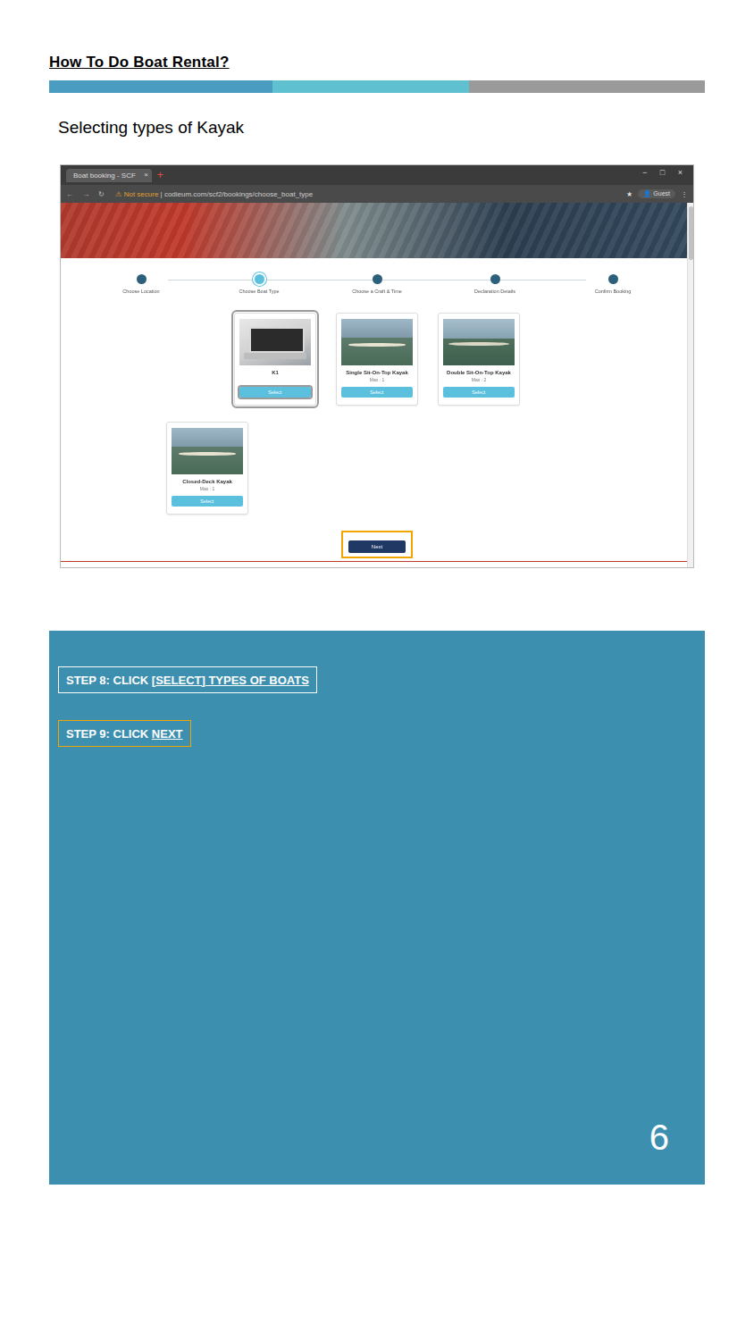How To Do Boat Rental?
Selecting types of Kayak
Boat booking - SCF ×
+
− □ ×
← → ↻ ⚠ Not secure | codieum.com/scf2/bookings/choose_boat_type
★ 👤 Guest ⋮
Choose Location
Choose Boat Type
Choose a Craft & Time
Declaration Details
Confirm Booking
K1
Select
Single Sit-On-Top Kayak
Max : 1
Select
Double Sit-On-Top Kayak
Max : 2
Select
Closed-Deck Kayak
Max : 1
Select
Next
STEP 8: CLICK [SELECT] TYPES OF BOATS
STEP 9: CLICK NEXT
6